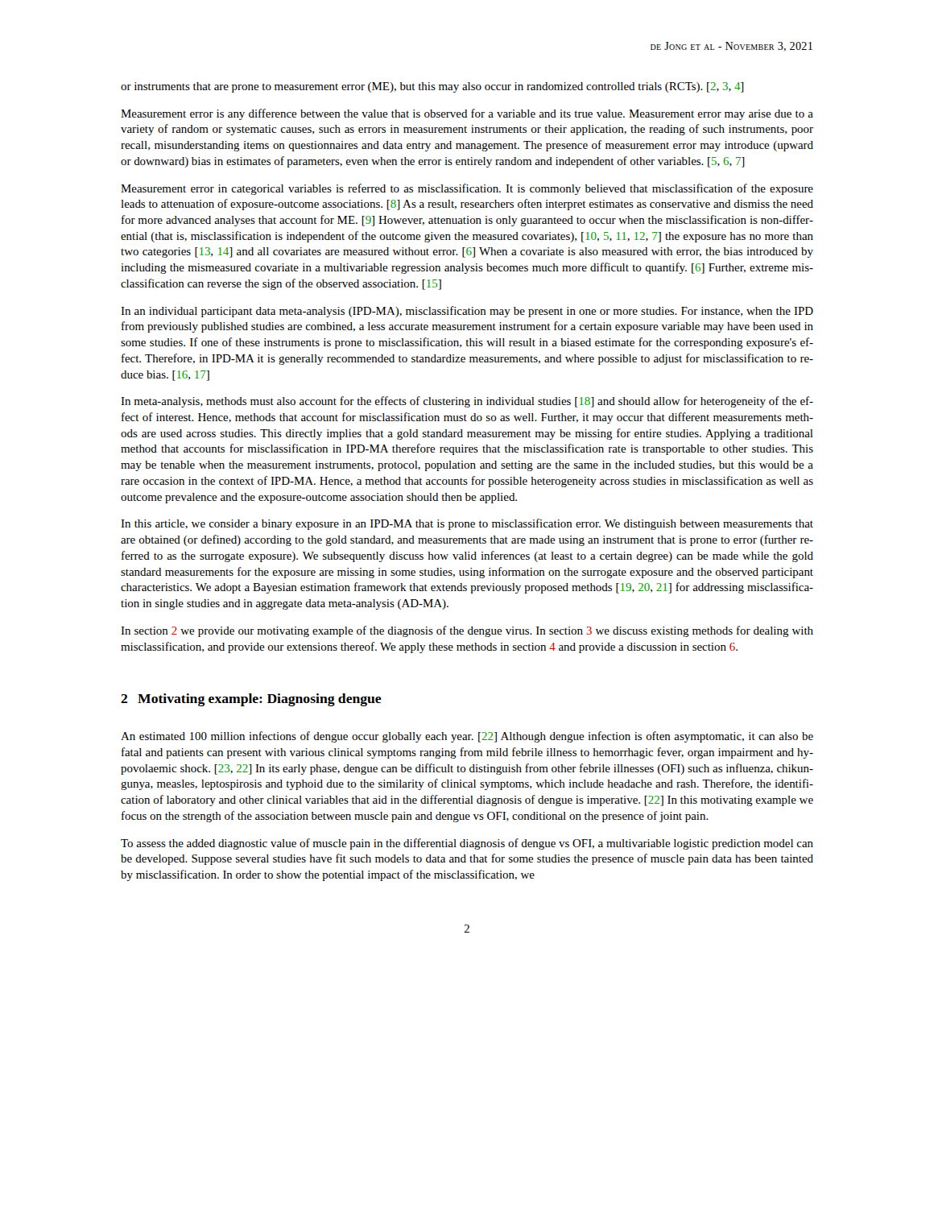de Jong et al - November 3, 2021
or instruments that are prone to measurement error (ME), but this may also occur in randomized controlled trials (RCTs). [2, 3, 4]
Measurement error is any difference between the value that is observed for a variable and its true value. Measurement error may arise due to a variety of random or systematic causes, such as errors in measurement instruments or their application, the reading of such instruments, poor recall, misunderstanding items on questionnaires and data entry and management. The presence of measurement error may introduce (upward or downward) bias in estimates of parameters, even when the error is entirely random and independent of other variables. [5, 6, 7]
Measurement error in categorical variables is referred to as misclassification. It is commonly believed that misclassification of the exposure leads to attenuation of exposure-outcome associations. [8] As a result, researchers often interpret estimates as conservative and dismiss the need for more advanced analyses that account for ME. [9] However, attenuation is only guaranteed to occur when the misclassification is non-differential (that is, misclassification is independent of the outcome given the measured covariates), [10, 5, 11, 12, 7] the exposure has no more than two categories [13, 14] and all covariates are measured without error. [6] When a covariate is also measured with error, the bias introduced by including the mismeasured covariate in a multivariable regression analysis becomes much more difficult to quantify. [6] Further, extreme misclassification can reverse the sign of the observed association. [15]
In an individual participant data meta-analysis (IPD-MA), misclassification may be present in one or more studies. For instance, when the IPD from previously published studies are combined, a less accurate measurement instrument for a certain exposure variable may have been used in some studies. If one of these instruments is prone to misclassification, this will result in a biased estimate for the corresponding exposure's effect. Therefore, in IPD-MA it is generally recommended to standardize measurements, and where possible to adjust for misclassification to reduce bias. [16, 17]
In meta-analysis, methods must also account for the effects of clustering in individual studies [18] and should allow for heterogeneity of the effect of interest. Hence, methods that account for misclassification must do so as well. Further, it may occur that different measurements methods are used across studies. This directly implies that a gold standard measurement may be missing for entire studies. Applying a traditional method that accounts for misclassification in IPD-MA therefore requires that the misclassification rate is transportable to other studies. This may be tenable when the measurement instruments, protocol, population and setting are the same in the included studies, but this would be a rare occasion in the context of IPD-MA. Hence, a method that accounts for possible heterogeneity across studies in misclassification as well as outcome prevalence and the exposure-outcome association should then be applied.
In this article, we consider a binary exposure in an IPD-MA that is prone to misclassification error. We distinguish between measurements that are obtained (or defined) according to the gold standard, and measurements that are made using an instrument that is prone to error (further referred to as the surrogate exposure). We subsequently discuss how valid inferences (at least to a certain degree) can be made while the gold standard measurements for the exposure are missing in some studies, using information on the surrogate exposure and the observed participant characteristics. We adopt a Bayesian estimation framework that extends previously proposed methods [19, 20, 21] for addressing misclassification in single studies and in aggregate data meta-analysis (AD-MA).
In section 2 we provide our motivating example of the diagnosis of the dengue virus. In section 3 we discuss existing methods for dealing with misclassification, and provide our extensions thereof. We apply these methods in section 4 and provide a discussion in section 6.
2 Motivating example: Diagnosing dengue
An estimated 100 million infections of dengue occur globally each year. [22] Although dengue infection is often asymptomatic, it can also be fatal and patients can present with various clinical symptoms ranging from mild febrile illness to hemorrhagic fever, organ impairment and hypovolaemic shock. [23, 22] In its early phase, dengue can be difficult to distinguish from other febrile illnesses (OFI) such as influenza, chikungunya, measles, leptospirosis and typhoid due to the similarity of clinical symptoms, which include headache and rash. Therefore, the identification of laboratory and other clinical variables that aid in the differential diagnosis of dengue is imperative. [22] In this motivating example we focus on the strength of the association between muscle pain and dengue vs OFI, conditional on the presence of joint pain.
To assess the added diagnostic value of muscle pain in the differential diagnosis of dengue vs OFI, a multivariable logistic prediction model can be developed. Suppose several studies have fit such models to data and that for some studies the presence of muscle pain data has been tainted by misclassification. In order to show the potential impact of the misclassification, we
2